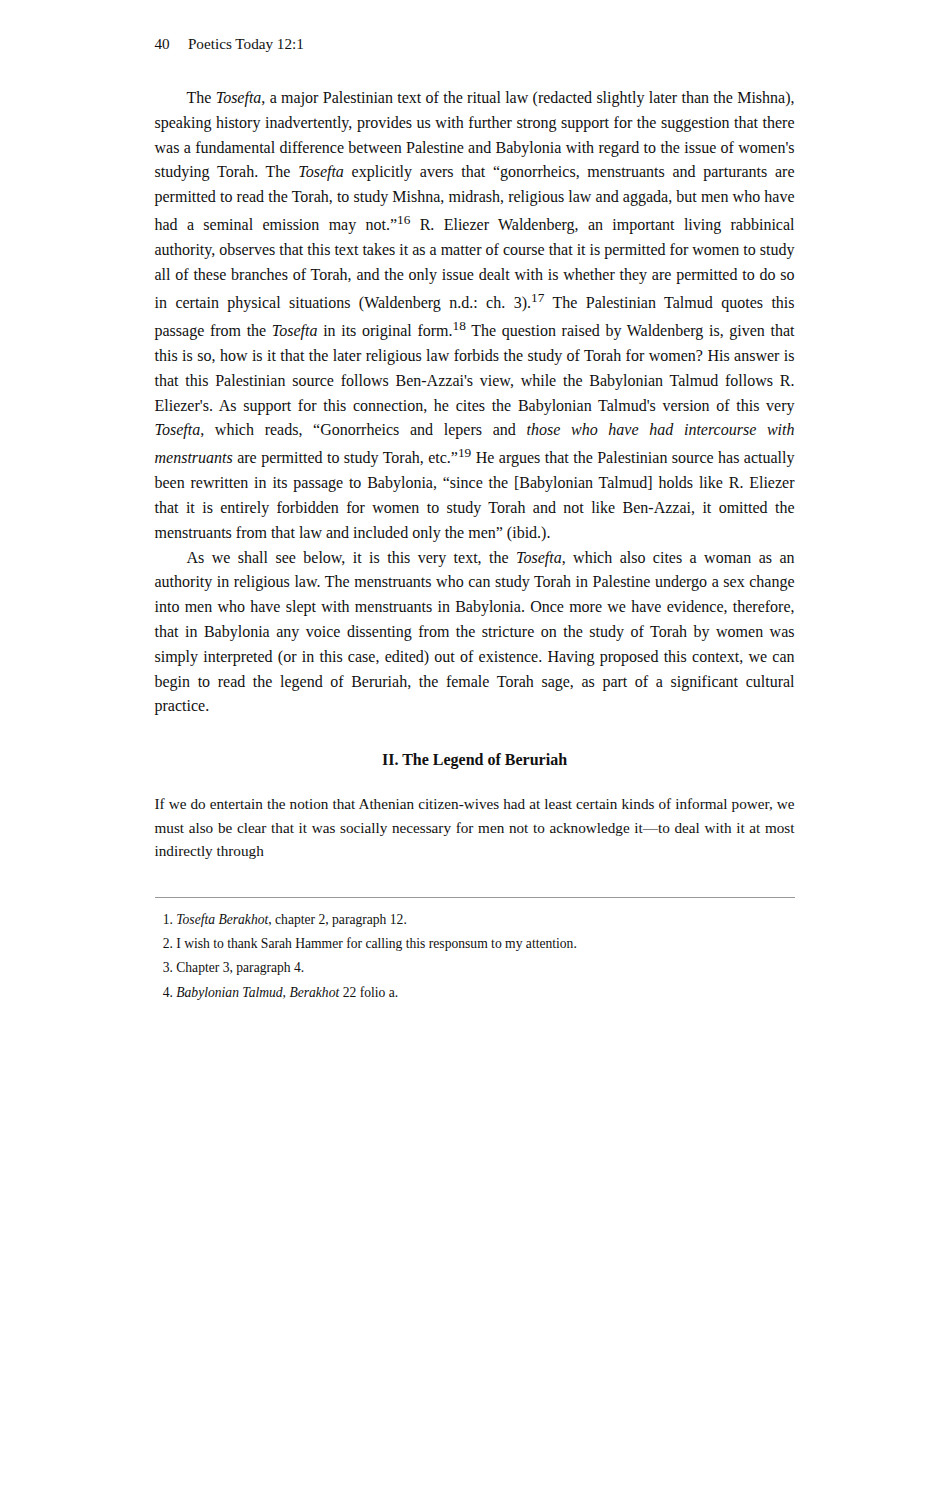40 Poetics Today 12:1
The Tosefta, a major Palestinian text of the ritual law (redacted slightly later than the Mishna), speaking history inadvertently, provides us with further strong support for the suggestion that there was a fundamental difference between Palestine and Babylonia with regard to the issue of women's studying Torah. The Tosefta explicitly avers that “gonorrheics, menstruants and parturants are permitted to read the Torah, to study Mishna, midrash, religious law and aggada, but men who have had a seminal emission may not.”16 R. Eliezer Waldenberg, an important living rabbinical authority, observes that this text takes it as a matter of course that it is permitted for women to study all of these branches of Torah, and the only issue dealt with is whether they are permitted to do so in certain physical situations (Waldenberg n.d.: ch. 3).17 The Palestinian Talmud quotes this passage from the Tosefta in its original form.18 The question raised by Waldenberg is, given that this is so, how is it that the later religious law forbids the study of Torah for women? His answer is that this Palestinian source follows Ben-Azzai's view, while the Babylonian Talmud follows R. Eliezer's. As support for this connection, he cites the Babylonian Talmud's version of this very Tosefta, which reads, “Gonorrheics and lepers and those who have had intercourse with menstruants are permitted to study Torah, etc.”19 He argues that the Palestinian source has actually been rewritten in its passage to Babylonia, “since the [Babylonian Talmud] holds like R. Eliezer that it is entirely forbidden for women to study Torah and not like Ben-Azzai, it omitted the menstruants from that law and included only the men” (ibid.).
As we shall see below, it is this very text, the Tosefta, which also cites a woman as an authority in religious law. The menstruants who can study Torah in Palestine undergo a sex change into men who have slept with menstruants in Babylonia. Once more we have evidence, therefore, that in Babylonia any voice dissenting from the stricture on the study of Torah by women was simply interpreted (or in this case, edited) out of existence. Having proposed this context, we can begin to read the legend of Beruriah, the female Torah sage, as part of a significant cultural practice.
II. The Legend of Beruriah
If we do entertain the notion that Athenian citizen-wives had at least certain kinds of informal power, we must also be clear that it was socially necessary for men not to acknowledge it—to deal with it at most indirectly through
Tosefta Berakhot, chapter 2, paragraph 12.
I wish to thank Sarah Hammer for calling this responsum to my attention.
Chapter 3, paragraph 4.
Babylonian Talmud, Berakhot 22 folio a.